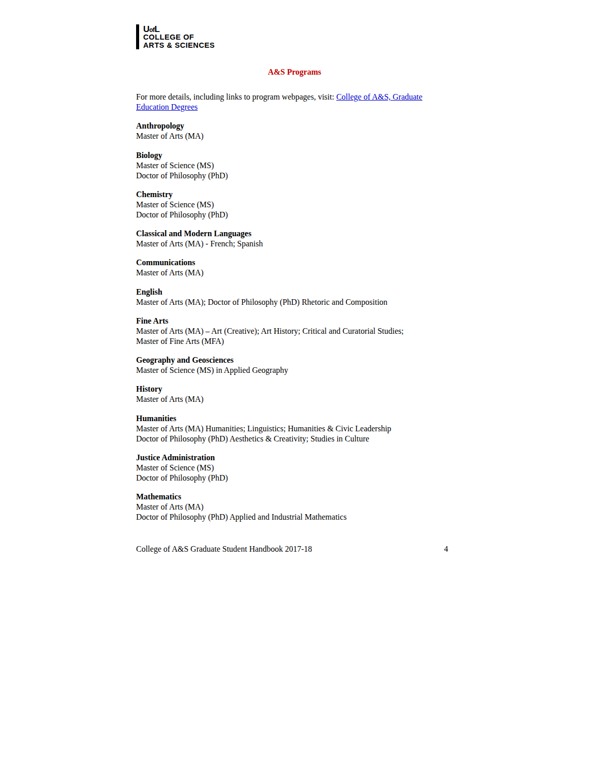Uof L
COLLEGE OF
ARTS & SCIENCES
A&S Programs
For more details, including links to program webpages, visit: College of A&S, Graduate Education Degrees
Anthropology
Master of Arts (MA)
Biology
Master of Science (MS)
Doctor of Philosophy (PhD)
Chemistry
Master of Science (MS)
Doctor of Philosophy (PhD)
Classical and Modern Languages
Master of Arts (MA) - French; Spanish
Communications
Master of Arts (MA)
English
Master of Arts (MA); Doctor of Philosophy (PhD) Rhetoric and Composition
Fine Arts
Master of Arts (MA) – Art (Creative); Art History; Critical and Curatorial Studies;
Master of Fine Arts (MFA)
Geography and Geosciences
Master of Science (MS) in Applied Geography
History
Master of Arts (MA)
Humanities
Master of Arts (MA) Humanities; Linguistics; Humanities & Civic Leadership
Doctor of Philosophy (PhD) Aesthetics & Creativity; Studies in Culture
Justice Administration
Master of Science (MS)
Doctor of Philosophy (PhD)
Mathematics
Master of Arts (MA)
Doctor of Philosophy (PhD) Applied and Industrial Mathematics
College of A&S Graduate Student Handbook 2017-18 4